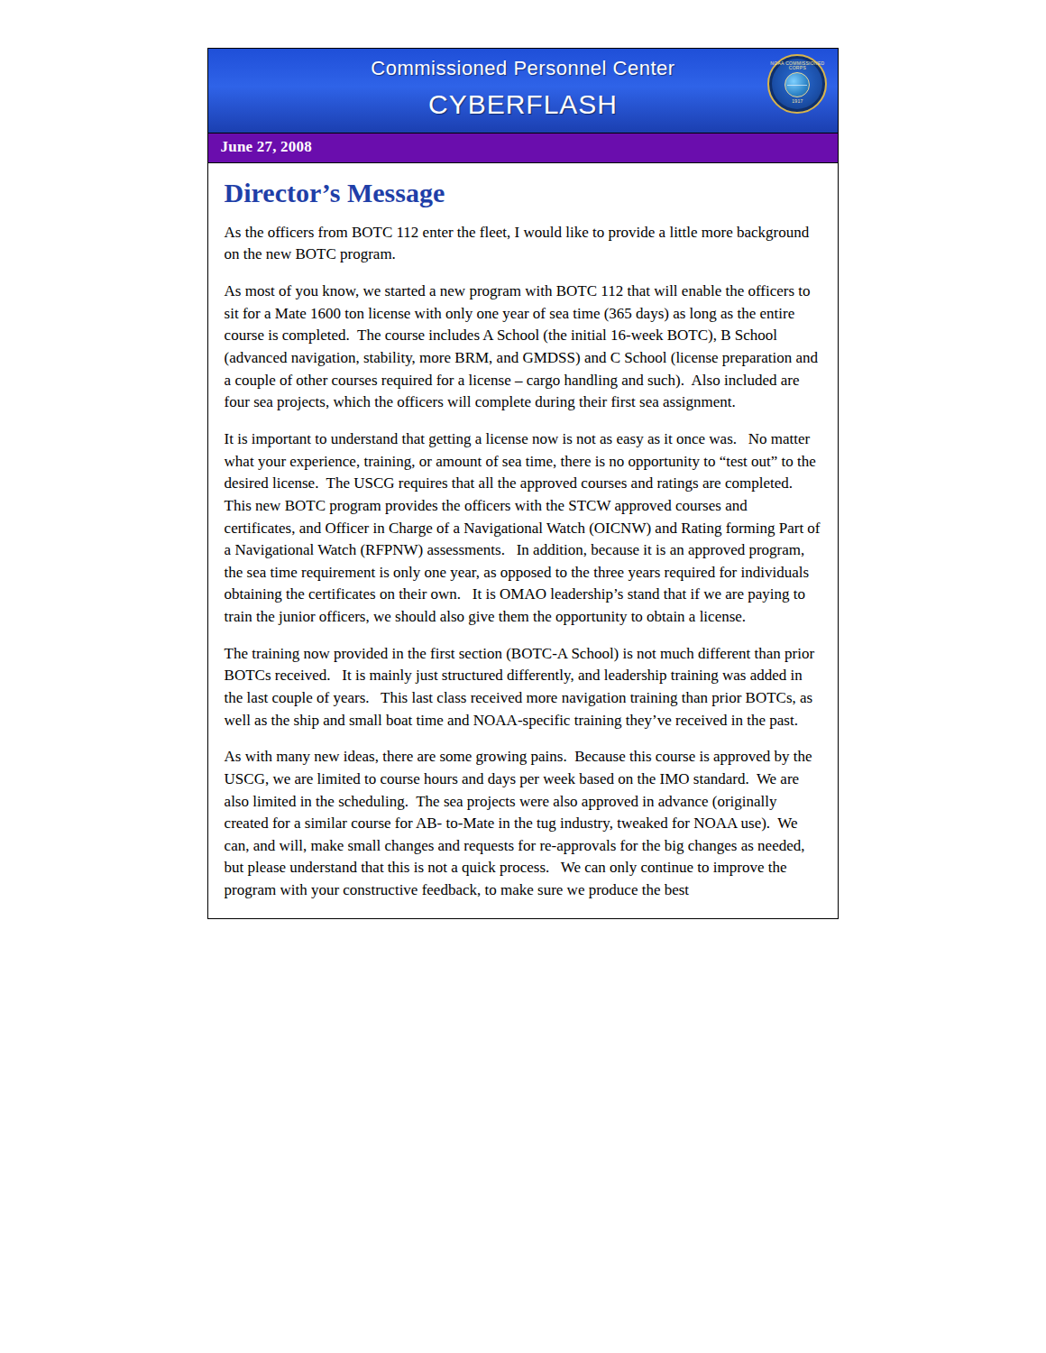NOAA COMMISSIONED CORPS 1917
Commissioned Personnel Center
CYBERFLASH
June 27, 2008
Director’s Message
As the officers from BOTC 112 enter the fleet, I would like to provide a little more background on the new BOTC program.
As most of you know, we started a new program with BOTC 112 that will enable the officers to sit for a Mate 1600 ton license with only one year of sea time (365 days) as long as the entire course is completed. The course includes A School (the initial 16-week BOTC), B School (advanced navigation, stability, more BRM, and GMDSS) and C School (license preparation and a couple of other courses required for a license – cargo handling and such). Also included are four sea projects, which the officers will complete during their first sea assignment.
It is important to understand that getting a license now is not as easy as it once was. No matter what your experience, training, or amount of sea time, there is no opportunity to “test out” to the desired license. The USCG requires that all the approved courses and ratings are completed. This new BOTC program provides the officers with the STCW approved courses and certificates, and Officer in Charge of a Navigational Watch (OICNW) and Rating forming Part of a Navigational Watch (RFPNW) assessments. In addition, because it is an approved program, the sea time requirement is only one year, as opposed to the three years required for individuals obtaining the certificates on their own. It is OMAO leadership’s stand that if we are paying to train the junior officers, we should also give them the opportunity to obtain a license.
The training now provided in the first section (BOTC-A School) is not much different than prior BOTCs received. It is mainly just structured differently, and leadership training was added in the last couple of years. This last class received more navigation training than prior BOTCs, as well as the ship and small boat time and NOAA-specific training they’ve received in the past.
As with many new ideas, there are some growing pains. Because this course is approved by the USCG, we are limited to course hours and days per week based on the IMO standard. We are also limited in the scheduling. The sea projects were also approved in advance (originally created for a similar course for AB- to-Mate in the tug industry, tweaked for NOAA use). We can, and will, make small changes and requests for re-approvals for the big changes as needed, but please understand that this is not a quick process. We can only continue to improve the program with your constructive feedback, to make sure we produce the best